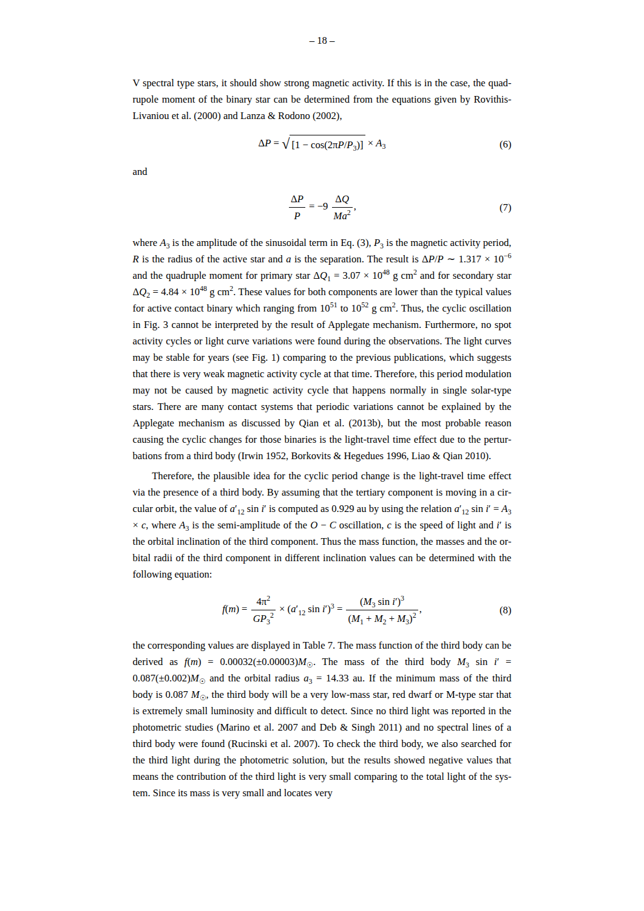– 18 –
V spectral type stars, it should show strong magnetic activity. If this is in the case, the quadrupole moment of the binary star can be determined from the equations given by Rovithis-Livaniou et al. (2000) and Lanza & Rodono (2002),
ΔP = √[1 − cos(2πP/P3)] × A3 (6)
and
ΔP P = −9 ΔQ Ma2, (7)
where A3 is the amplitude of the sinusoidal term in Eq. (3), P3 is the magnetic activity period, R is the radius of the active star and a is the separation. The result is ΔP/P ∼ 1.317 × 10−6 and the quadruple moment for primary star ΔQ1 = 3.07 × 1048 g cm2 and for secondary star ΔQ2 = 4.84 × 1048 g cm2. These values for both components are lower than the typical values for active contact binary which ranging from 1051 to 1052 g cm2. Thus, the cyclic oscillation in Fig. 3 cannot be interpreted by the result of Applegate mechanism. Furthermore, no spot activity cycles or light curve variations were found during the observations. The light curves may be stable for years (see Fig. 1) comparing to the previous publications, which suggests that there is very weak magnetic activity cycle at that time. Therefore, this period modulation may not be caused by magnetic activity cycle that happens normally in single solar-type stars. There are many contact systems that periodic variations cannot be explained by the Applegate mechanism as discussed by Qian et al. (2013b), but the most probable reason causing the cyclic changes for those binaries is the light-travel time effect due to the perturbations from a third body (Irwin 1952, Borkovits & Hegedues 1996, Liao & Qian 2010).
Therefore, the plausible idea for the cyclic period change is the light-travel time effect via the presence of a third body. By assuming that the tertiary component is moving in a circular orbit, the value of a′12 sin i′ is computed as 0.929 au by using the relation a′12 sin i′ = A3 × c, where A3 is the semi-amplitude of the O − C oscillation, c is the speed of light and i′ is the orbital inclination of the third component. Thus the mass function, the masses and the orbital radii of the third component in different inclination values can be determined with the following equation:
f(m) = 4π2 GP32 × (a′12 sin i′)3 = (M3 sin i′)3(M1 + M2 + M3)2, (8)
the corresponding values are displayed in Table 7. The mass function of the third body can be derived as f(m) = 0.00032(±0.00003)M☉. The mass of the third body M3 sin i′ = 0.087(±0.002)M☉ and the orbital radius a3 = 14.33 au. If the minimum mass of the third body is 0.087 M☉, the third body will be a very low-mass star, red dwarf or M-type star that is extremely small luminosity and difficult to detect. Since no third light was reported in the photometric studies (Marino et al. 2007 and Deb & Singh 2011) and no spectral lines of a third body were found (Rucinski et al. 2007). To check the third body, we also searched for the third light during the photometric solution, but the results showed negative values that means the contribution of the third light is very small comparing to the total light of the system. Since its mass is very small and locates very